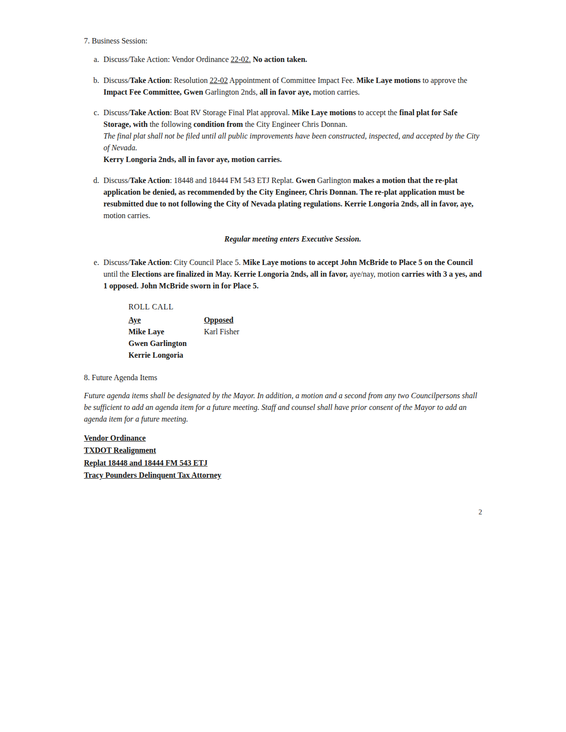7. Business Session:
Discuss/Take Action: Vendor Ordinance 22-02. No action taken.
Discuss/Take Action: Resolution 22-02 Appointment of Committee Impact Fee. Mike Laye motions to approve the Impact Fee Committee, Gwen Garlington 2nds, all in favor aye, motion carries.
Discuss/Take Action: Boat RV Storage Final Plat approval. Mike Laye motions to accept the final plat for Safe Storage, with the following condition from the City Engineer Chris Donnan. The final plat shall not be filed until all public improvements have been constructed, inspected, and accepted by the City of Nevada. Kerry Longoria 2nds, all in favor aye, motion carries.
Discuss/Take Action: 18448 and 18444 FM 543 ETJ Replat. Gwen Garlington makes a motion that the re-plat application be denied, as recommended by the City Engineer, Chris Donnan. The re-plat application must be resubmitted due to not following the City of Nevada plating regulations. Kerrie Longoria 2nds, all in favor, aye, motion carries.
Regular meeting enters Executive Session.
Discuss/Take Action: City Council Place 5. Mike Laye motions to accept John McBride to Place 5 on the Council until the Elections are finalized in May. Kerrie Longoria 2nds, all in favor, aye/nay, motion carries with 3 a yes, and 1 opposed. John McBride sworn in for Place 5.
ROLL CALL
| Aye | Opposed |
| Mike Laye | Karl Fisher |
| Gwen Garlington | |
| Kerrie Longoria | |
8. Future Agenda Items
Future agenda items shall be designated by the Mayor. In addition, a motion and a second from any two Councilpersons shall be sufficient to add an agenda item for a future meeting. Staff and counsel shall have prior consent of the Mayor to add an agenda item for a future meeting.
Vendor Ordinance
TXDOT Realignment
Replat 18448 and 18444 FM 543 ETJ
Tracy Pounders Delinquent Tax Attorney
2